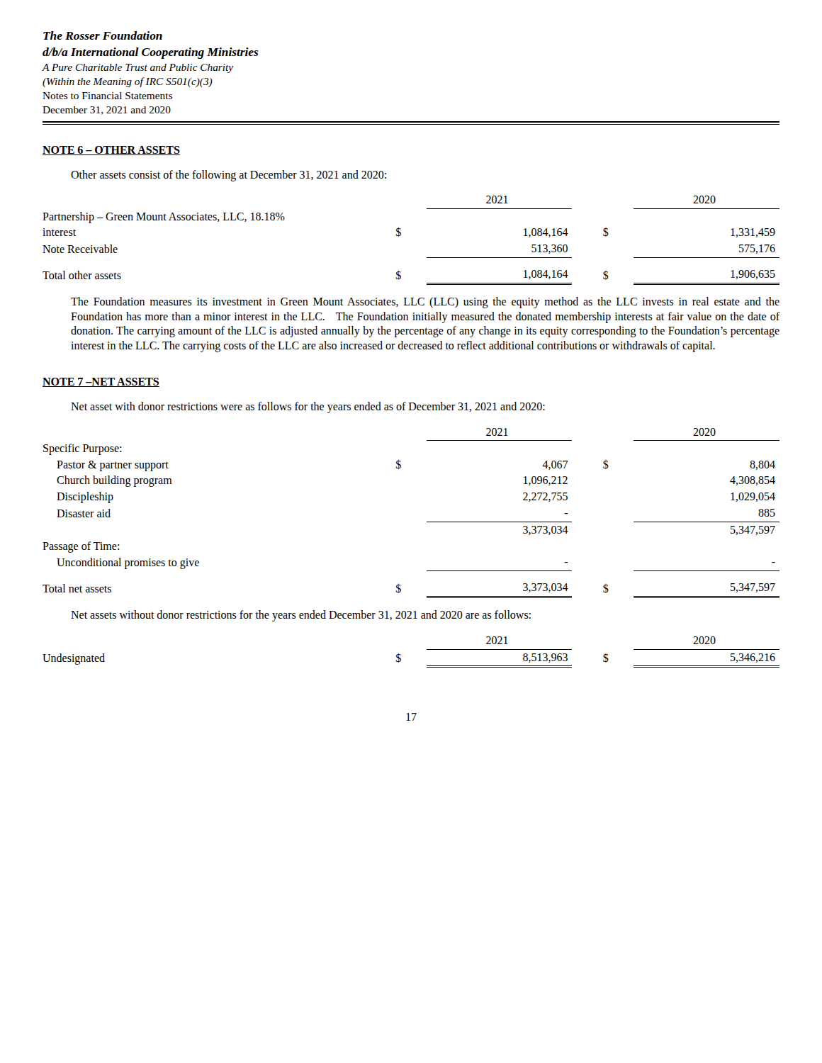The Rosser Foundation
d/b/a International Cooperating Ministries
A Pure Charitable Trust and Public Charity
(Within the Meaning of IRC S501(c)(3)
Notes to Financial Statements
December 31, 2021 and 2020
NOTE 6 – OTHER ASSETS
Other assets consist of the following at December 31, 2021 and 2020:
| | | 2021 | | | 2020 |
| Partnership – Green Mount Associates, LLC, 18.18% | | | | | |
| interest | $ | 1,084,164 | | $ | 1,331,459 |
| Note Receivable | | 513,360 | | | 575,176 |
| Total other assets | $ | 1,084,164 | | $ | 1,906,635 |
The Foundation measures its investment in Green Mount Associates, LLC (LLC) using the equity method as the LLC invests in real estate and the Foundation has more than a minor interest in the LLC. The Foundation initially measured the donated membership interests at fair value on the date of donation. The carrying amount of the LLC is adjusted annually by the percentage of any change in its equity corresponding to the Foundation’s percentage interest in the LLC. The carrying costs of the LLC are also increased or decreased to reflect additional contributions or withdrawals of capital.
NOTE 7 –NET ASSETS
Net asset with donor restrictions were as follows for the years ended as of December 31, 2021 and 2020:
| | | 2021 | | | 2020 |
| Specific Purpose: | | | | | |
| Pastor & partner support | $ | 4,067 | | $ | 8,804 |
| Church building program | | 1,096,212 | | | 4,308,854 |
| Discipleship | | 2,272,755 | | | 1,029,054 |
| Disaster aid | | - | | | 885 |
| | | 3,373,034 | | | 5,347,597 |
| Passage of Time: | | | | | |
| Unconditional promises to give | | - | | | - |
| Total net assets | $ | 3,373,034 | | $ | 5,347,597 |
Net assets without donor restrictions for the years ended December 31, 2021 and 2020 are as follows:
| | | 2021 | | | 2020 |
| Undesignated | $ | 8,513,963 | | $ | 5,346,216 |
17